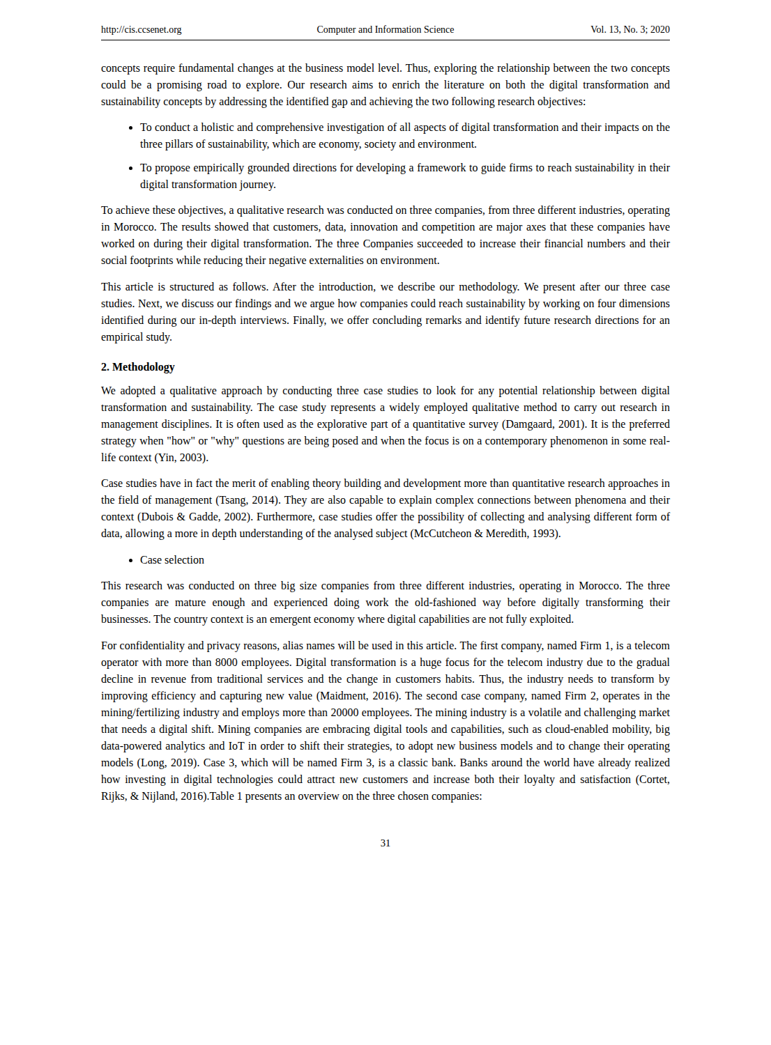http://cis.ccsenet.org
Computer and Information Science
Vol. 13, No. 3; 2020
concepts require fundamental changes at the business model level. Thus, exploring the relationship between the two concepts could be a promising road to explore. Our research aims to enrich the literature on both the digital transformation and sustainability concepts by addressing the identified gap and achieving the two following research objectives:
To conduct a holistic and comprehensive investigation of all aspects of digital transformation and their impacts on the three pillars of sustainability, which are economy, society and environment.
To propose empirically grounded directions for developing a framework to guide firms to reach sustainability in their digital transformation journey.
To achieve these objectives, a qualitative research was conducted on three companies, from three different industries, operating in Morocco. The results showed that customers, data, innovation and competition are major axes that these companies have worked on during their digital transformation. The three Companies succeeded to increase their financial numbers and their social footprints while reducing their negative externalities on environment.
This article is structured as follows. After the introduction, we describe our methodology. We present after our three case studies. Next, we discuss our findings and we argue how companies could reach sustainability by working on four dimensions identified during our in-depth interviews. Finally, we offer concluding remarks and identify future research directions for an empirical study.
2. Methodology
We adopted a qualitative approach by conducting three case studies to look for any potential relationship between digital transformation and sustainability. The case study represents a widely employed qualitative method to carry out research in management disciplines. It is often used as the explorative part of a quantitative survey (Damgaard, 2001). It is the preferred strategy when "how" or "why" questions are being posed and when the focus is on a contemporary phenomenon in some real-life context (Yin, 2003).
Case studies have in fact the merit of enabling theory building and development more than quantitative research approaches in the field of management (Tsang, 2014). They are also capable to explain complex connections between phenomena and their context (Dubois & Gadde, 2002). Furthermore, case studies offer the possibility of collecting and analysing different form of data, allowing a more in depth understanding of the analysed subject (McCutcheon & Meredith, 1993).
Case selection
This research was conducted on three big size companies from three different industries, operating in Morocco. The three companies are mature enough and experienced doing work the old-fashioned way before digitally transforming their businesses. The country context is an emergent economy where digital capabilities are not fully exploited.
For confidentiality and privacy reasons, alias names will be used in this article. The first company, named Firm 1, is a telecom operator with more than 8000 employees. Digital transformation is a huge focus for the telecom industry due to the gradual decline in revenue from traditional services and the change in customers habits. Thus, the industry needs to transform by improving efficiency and capturing new value (Maidment, 2016). The second case company, named Firm 2, operates in the mining/fertilizing industry and employs more than 20000 employees. The mining industry is a volatile and challenging market that needs a digital shift. Mining companies are embracing digital tools and capabilities, such as cloud-enabled mobility, big data-powered analytics and IoT in order to shift their strategies, to adopt new business models and to change their operating models (Long, 2019). Case 3, which will be named Firm 3, is a classic bank. Banks around the world have already realized how investing in digital technologies could attract new customers and increase both their loyalty and satisfaction (Cortet, Rijks, & Nijland, 2016).Table 1 presents an overview on the three chosen companies:
31